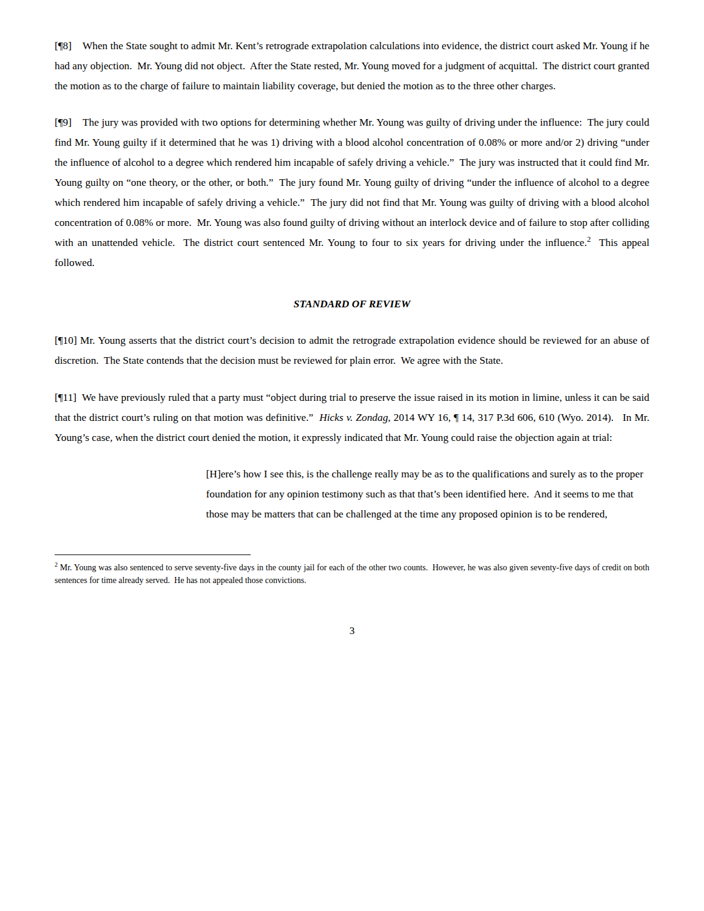[¶8] When the State sought to admit Mr. Kent’s retrograde extrapolation calculations into evidence, the district court asked Mr. Young if he had any objection. Mr. Young did not object. After the State rested, Mr. Young moved for a judgment of acquittal. The district court granted the motion as to the charge of failure to maintain liability coverage, but denied the motion as to the three other charges.
[¶9] The jury was provided with two options for determining whether Mr. Young was guilty of driving under the influence: The jury could find Mr. Young guilty if it determined that he was 1) driving with a blood alcohol concentration of 0.08% or more and/or 2) driving “under the influence of alcohol to a degree which rendered him incapable of safely driving a vehicle.” The jury was instructed that it could find Mr. Young guilty on “one theory, or the other, or both.” The jury found Mr. Young guilty of driving “under the influence of alcohol to a degree which rendered him incapable of safely driving a vehicle.” The jury did not find that Mr. Young was guilty of driving with a blood alcohol concentration of 0.08% or more. Mr. Young was also found guilty of driving without an interlock device and of failure to stop after colliding with an unattended vehicle. The district court sentenced Mr. Young to four to six years for driving under the influence.2 This appeal followed.
STANDARD OF REVIEW
[¶10] Mr. Young asserts that the district court’s decision to admit the retrograde extrapolation evidence should be reviewed for an abuse of discretion. The State contends that the decision must be reviewed for plain error. We agree with the State.
[¶11] We have previously ruled that a party must “object during trial to preserve the issue raised in its motion in limine, unless it can be said that the district court’s ruling on that motion was definitive.” Hicks v. Zondag, 2014 WY 16, ¶ 14, 317 P.3d 606, 610 (Wyo. 2014). In Mr. Young’s case, when the district court denied the motion, it expressly indicated that Mr. Young could raise the objection again at trial:
[H]ere’s how I see this, is the challenge really may be as to the qualifications and surely as to the proper foundation for any opinion testimony such as that that’s been identified here. And it seems to me that those may be matters that can be challenged at the time any proposed opinion is to be rendered,
2 Mr. Young was also sentenced to serve seventy-five days in the county jail for each of the other two counts. However, he was also given seventy-five days of credit on both sentences for time already served. He has not appealed those convictions.
3